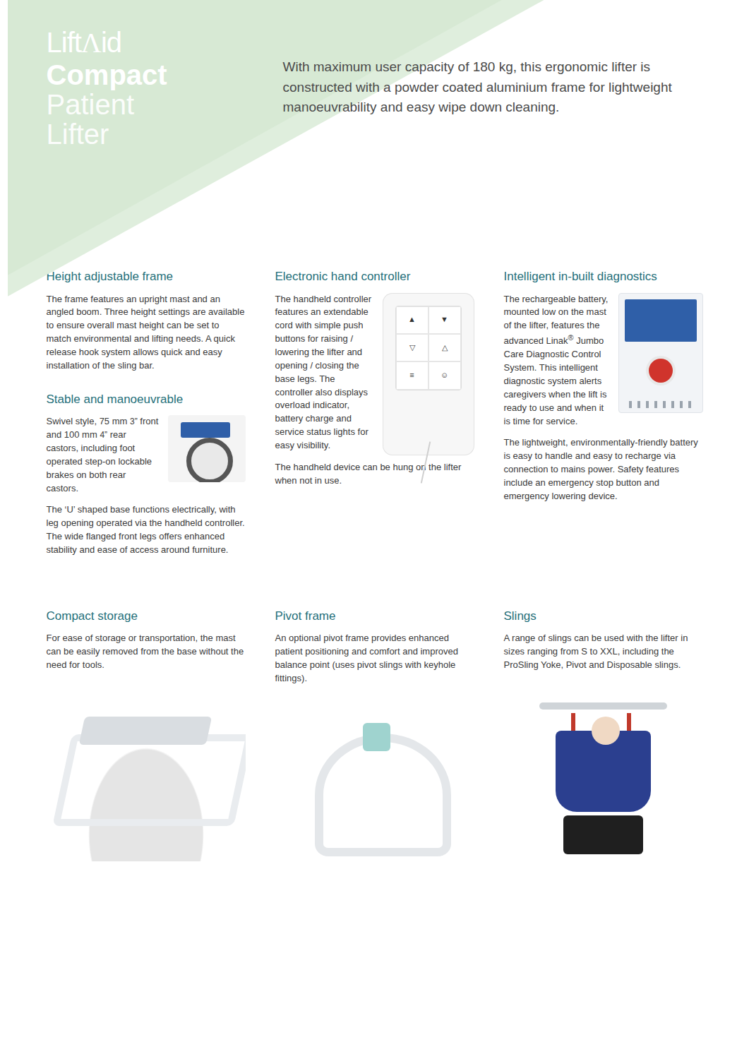LiftΛid
CompactPatient Lifter
With maximum user capacity of 180 kg, this ergonomic lifter is constructed with a powder coated aluminium frame for lightweight manoeuvrability and easy wipe down cleaning.
Height adjustable frame
The frame features an upright mast and an angled boom. Three height settings are available to ensure overall mast height can be set to match environmental and lifting needs. A quick release hook system allows quick and easy installation of the sling bar.
Stable and manoeuvrable
Swivel style, 75 mm 3” front and 100 mm 4” rear castors, including foot operated step-on lockable brakes on both rear castors.
The ‘U’ shaped base functions electrically, with leg opening operated via the handheld controller. The wide flanged front legs offers enhanced stability and ease of access around furniture.
Electronic hand controller
▲
▼
▽
△
≡
☺
The handheld controller features an extendable cord with simple push buttons for raising / lowering the lifter and opening / closing the base legs. The controller also displays overload indicator, battery charge and service status lights for easy visibility.
The handheld device can be hung on the lifter when not in use.
Intelligent in-built diagnostics
The rechargeable battery, mounted low on the mast of the lifter, features the advanced Linak® Jumbo Care Diagnostic Control System. This intelligent diagnostic system alerts caregivers when the lift is ready to use and when it is time for service.
The lightweight, environmentally-friendly battery is easy to handle and easy to recharge via connection to mains power. Safety features include an emergency stop button and emergency lowering device.
Compact storage
For ease of storage or transportation, the mast can be easily removed from the base without the need for tools.
Pivot frame
An optional pivot frame provides enhanced patient positioning and comfort and improved balance point (uses pivot slings with keyhole fittings).
Slings
A range of slings can be used with the lifter in sizes ranging from S to XXL, including the ProSling Yoke, Pivot and Disposable slings.